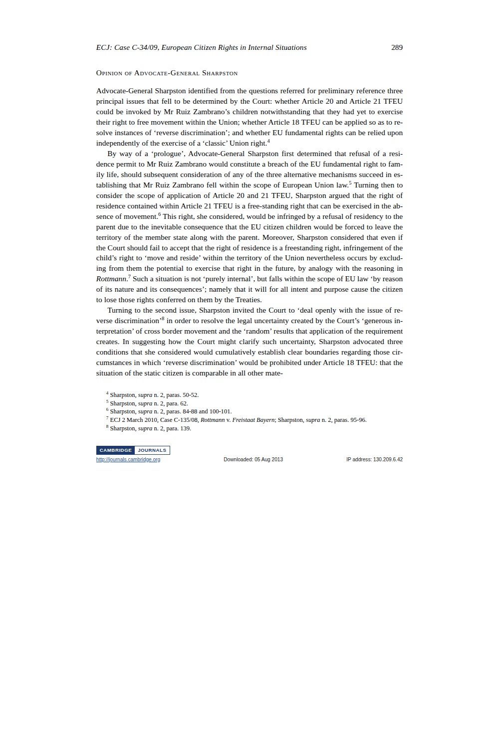ECJ: Case C-34/09, European Citizen Rights in Internal Situations 289
Opinion of Advocate-General Sharpston
Advocate-General Sharpston identified from the questions referred for preliminary reference three principal issues that fell to be determined by the Court: whether Article 20 and Article 21 TFEU could be invoked by Mr Ruiz Zambrano’s children notwithstanding that they had yet to exercise their right to free movement within the Union; whether Article 18 TFEU can be applied so as to resolve instances of ‘reverse discrimination’; and whether EU fundamental rights can be relied upon independently of the exercise of a ‘classic’ Union right.4
By way of a ‘prologue’, Advocate-General Sharpston first determined that refusal of a residence permit to Mr Ruiz Zambrano would constitute a breach of the EU fundamental right to family life, should subsequent consideration of any of the three alternative mechanisms succeed in establishing that Mr Ruiz Zambrano fell within the scope of European Union law.5 Turning then to consider the scope of application of Article 20 and 21 TFEU, Sharpston argued that the right of residence contained within Article 21 TFEU is a free-standing right that can be exercised in the absence of movement.6 This right, she considered, would be infringed by a refusal of residency to the parent due to the inevitable consequence that the EU citizen children would be forced to leave the territory of the member state along with the parent. Moreover, Sharpston considered that even if the Court should fail to accept that the right of residence is a freestanding right, infringement of the child’s right to ‘move and reside’ within the territory of the Union nevertheless occurs by excluding from them the potential to exercise that right in the future, by analogy with the reasoning in Rottmann.7 Such a situation is not ‘purely internal’, but falls within the scope of EU law ‘by reason of its nature and its consequences’; namely that it will for all intent and purpose cause the citizen to lose those rights conferred on them by the Treaties.
Turning to the second issue, Sharpston invited the Court to ‘deal openly with the issue of reverse discrimination’8 in order to resolve the legal uncertainty created by the Court’s ‘generous interpretation’ of cross border movement and the ‘random’ results that application of the requirement creates. In suggesting how the Court might clarify such uncertainty, Sharpston advocated three conditions that she considered would cumulatively establish clear boundaries regarding those circumstances in which ‘reverse discrimination’ would be prohibited under Article 18 TFEU: that the situation of the static citizen is comparable in all other mate-
4 Sharpston, supra n. 2, paras. 50-52.
5 Sharpston, supra n. 2, para. 62.
6 Sharpston, supra n. 2, paras. 84-88 and 100-101.
7 ECJ 2 March 2010, Case C-135/08, Rottmann v. Freistaat Bayern; Sharpston, supra n. 2, paras. 95-96.
8 Sharpston, supra n. 2, para. 139.
CAMBRIDGE JOURNALS
http://journals.cambridge.org Downloaded: 05 Aug 2013 IP address: 130.209.6.42